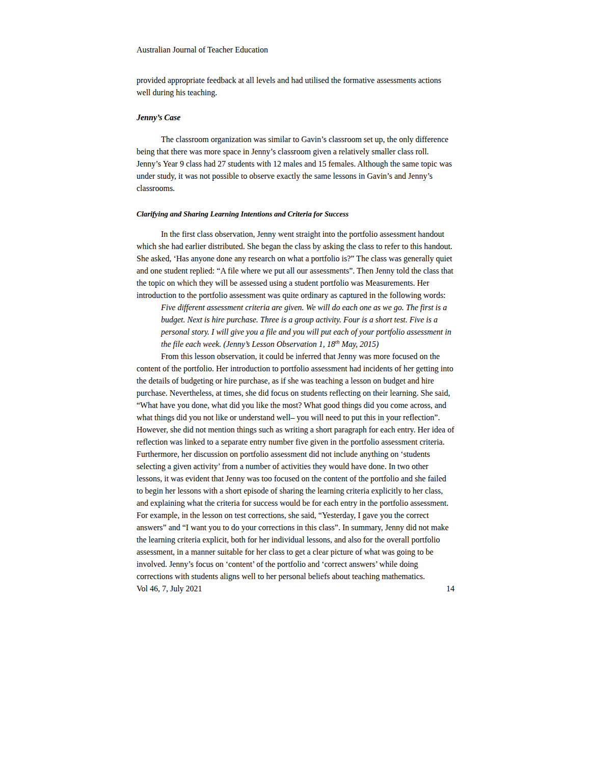Australian Journal of Teacher Education
provided appropriate feedback at all levels and had utilised the formative assessments actions well during his teaching.
Jenny’s Case
The classroom organization was similar to Gavin’s classroom set up, the only difference being that there was more space in Jenny’s classroom given a relatively smaller class roll. Jenny’s Year 9 class had 27 students with 12 males and 15 females. Although the same topic was under study, it was not possible to observe exactly the same lessons in Gavin’s and Jenny’s classrooms.
Clarifying and Sharing Learning Intentions and Criteria for Success
In the first class observation, Jenny went straight into the portfolio assessment handout which she had earlier distributed. She began the class by asking the class to refer to this handout. She asked, ‘Has anyone done any research on what a portfolio is?” The class was generally quiet and one student replied: “A file where we put all our assessments”. Then Jenny told the class that the topic on which they will be assessed using a student portfolio was Measurements. Her introduction to the portfolio assessment was quite ordinary as captured in the following words:
Five different assessment criteria are given. We will do each one as we go. The first is a budget. Next is hire purchase. Three is a group activity. Four is a short test. Five is a personal story. I will give you a file and you will put each of your portfolio assessment in the file each week. (Jenny’s Lesson Observation 1, 18th May, 2015)
From this lesson observation, it could be inferred that Jenny was more focused on the content of the portfolio. Her introduction to portfolio assessment had incidents of her getting into the details of budgeting or hire purchase, as if she was teaching a lesson on budget and hire purchase. Nevertheless, at times, she did focus on students reflecting on their learning. She said, “What have you done, what did you like the most? What good things did you come across, and what things did you not like or understand well– you will need to put this in your reflection”. However, she did not mention things such as writing a short paragraph for each entry. Her idea of reflection was linked to a separate entry number five given in the portfolio assessment criteria. Furthermore, her discussion on portfolio assessment did not include anything on ‘students selecting a given activity’ from a number of activities they would have done. In two other lessons, it was evident that Jenny was too focused on the content of the portfolio and she failed to begin her lessons with a short episode of sharing the learning criteria explicitly to her class, and explaining what the criteria for success would be for each entry in the portfolio assessment. For example, in the lesson on test corrections, she said, “Yesterday, I gave you the correct answers” and “I want you to do your corrections in this class”. In summary, Jenny did not make the learning criteria explicit, both for her individual lessons, and also for the overall portfolio assessment, in a manner suitable for her class to get a clear picture of what was going to be involved. Jenny’s focus on ‘content’ of the portfolio and ‘correct answers’ while doing corrections with students aligns well to her personal beliefs about teaching mathematics.
Vol 46, 7, July 2021 14